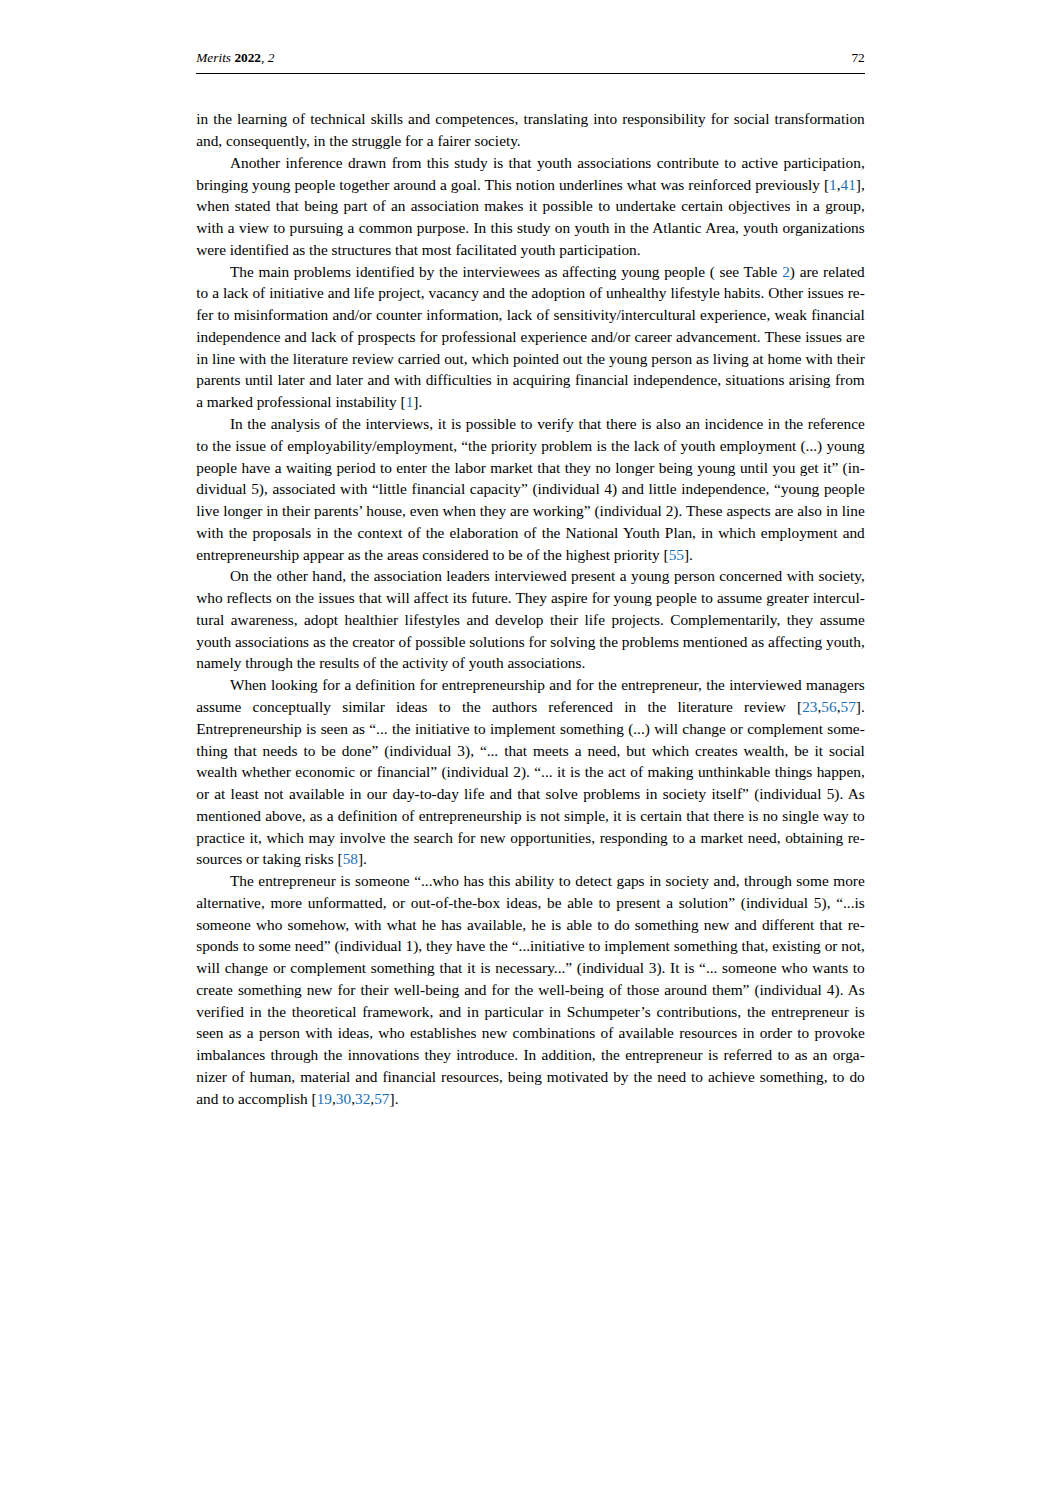Merits 2022, 2 72
in the learning of technical skills and competences, translating into responsibility for social transformation and, consequently, in the struggle for a fairer society.
Another inference drawn from this study is that youth associations contribute to active participation, bringing young people together around a goal. This notion underlines what was reinforced previously [1,41], when stated that being part of an association makes it possible to undertake certain objectives in a group, with a view to pursuing a common purpose. In this study on youth in the Atlantic Area, youth organizations were identified as the structures that most facilitated youth participation.
The main problems identified by the interviewees as affecting young people ( see Table 2) are related to a lack of initiative and life project, vacancy and the adoption of unhealthy lifestyle habits. Other issues refer to misinformation and/or counter information, lack of sensitivity/intercultural experience, weak financial independence and lack of prospects for professional experience and/or career advancement. These issues are in line with the literature review carried out, which pointed out the young person as living at home with their parents until later and later and with difficulties in acquiring financial independence, situations arising from a marked professional instability [1].
In the analysis of the interviews, it is possible to verify that there is also an incidence in the reference to the issue of employability/employment, “the priority problem is the lack of youth employment (...) young people have a waiting period to enter the labor market that they no longer being young until you get it” (individual 5), associated with “little financial capacity” (individual 4) and little independence, “young people live longer in their parents’ house, even when they are working” (individual 2). These aspects are also in line with the proposals in the context of the elaboration of the National Youth Plan, in which employment and entrepreneurship appear as the areas considered to be of the highest priority [55].
On the other hand, the association leaders interviewed present a young person concerned with society, who reflects on the issues that will affect its future. They aspire for young people to assume greater intercultural awareness, adopt healthier lifestyles and develop their life projects. Complementarily, they assume youth associations as the creator of possible solutions for solving the problems mentioned as affecting youth, namely through the results of the activity of youth associations.
When looking for a definition for entrepreneurship and for the entrepreneur, the interviewed managers assume conceptually similar ideas to the authors referenced in the literature review [23,56,57]. Entrepreneurship is seen as “... the initiative to implement something (...) will change or complement something that needs to be done” (individual 3), “... that meets a need, but which creates wealth, be it social wealth whether economic or financial” (individual 2). “... it is the act of making unthinkable things happen, or at least not available in our day-to-day life and that solve problems in society itself” (individual 5). As mentioned above, as a definition of entrepreneurship is not simple, it is certain that there is no single way to practice it, which may involve the search for new opportunities, responding to a market need, obtaining resources or taking risks [58].
The entrepreneur is someone “...who has this ability to detect gaps in society and, through some more alternative, more unformatted, or out-of-the-box ideas, be able to present a solution” (individual 5), “...is someone who somehow, with what he has available, he is able to do something new and different that responds to some need” (individual 1), they have the “...initiative to implement something that, existing or not, will change or complement something that it is necessary...” (individual 3). It is “... someone who wants to create something new for their well-being and for the well-being of those around them” (individual 4). As verified in the theoretical framework, and in particular in Schumpeter’s contributions, the entrepreneur is seen as a person with ideas, who establishes new combinations of available resources in order to provoke imbalances through the innovations they introduce. In addition, the entrepreneur is referred to as an organizer of human, material and financial resources, being motivated by the need to achieve something, to do and to accomplish [19,30,32,57].